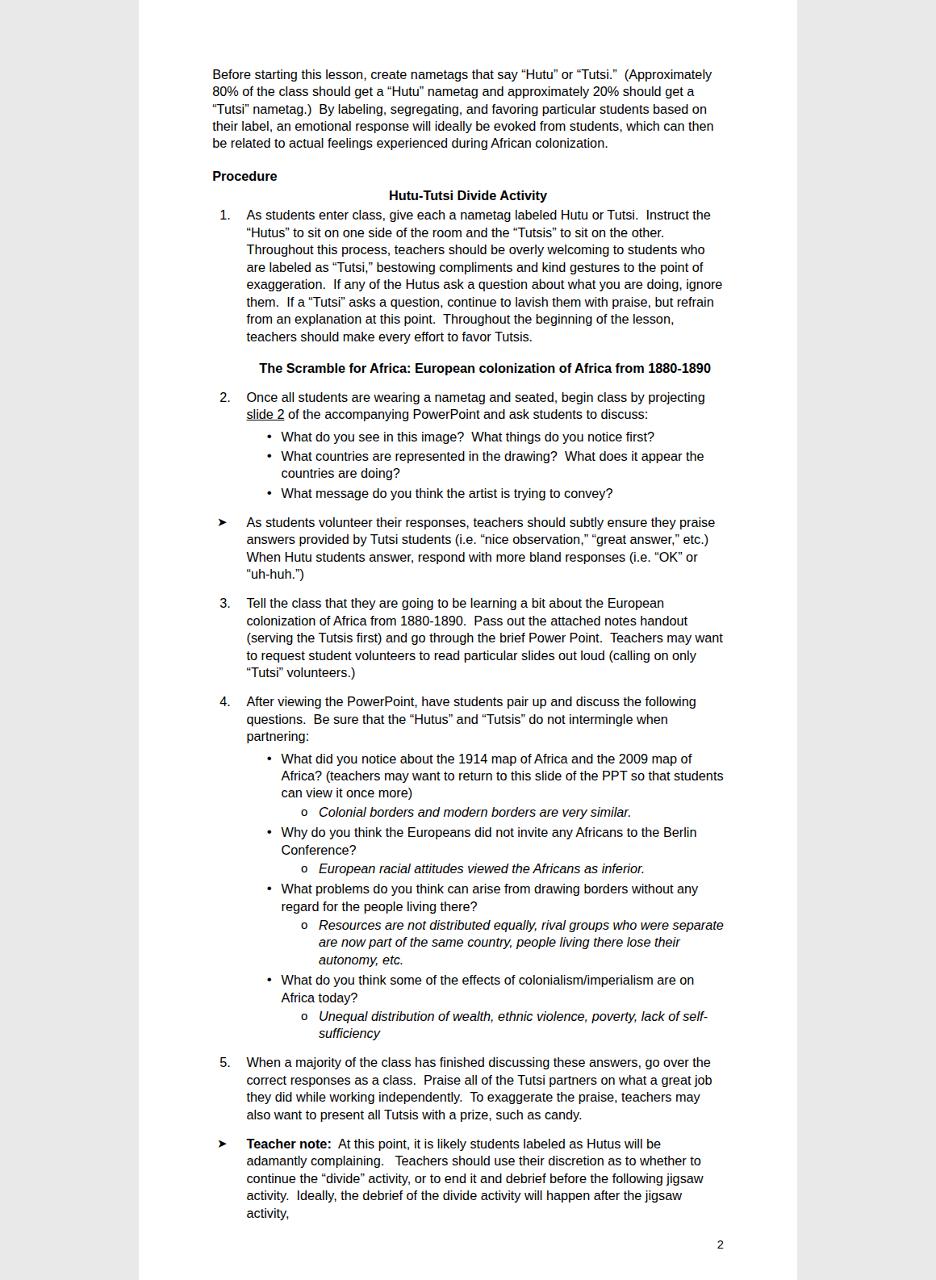Before starting this lesson, create nametags that say “Hutu” or “Tutsi.” (Approximately 80% of the class should get a “Hutu” nametag and approximately 20% should get a “Tutsi” nametag.) By labeling, segregating, and favoring particular students based on their label, an emotional response will ideally be evoked from students, which can then be related to actual feelings experienced during African colonization.
Procedure
Hutu-Tutsi Divide Activity
As students enter class, give each a nametag labeled Hutu or Tutsi. Instruct the “Hutus” to sit on one side of the room and the “Tutsis” to sit on the other. Throughout this process, teachers should be overly welcoming to students who are labeled as “Tutsi,” bestowing compliments and kind gestures to the point of exaggeration. If any of the Hutus ask a question about what you are doing, ignore them. If a “Tutsi” asks a question, continue to lavish them with praise, but refrain from an explanation at this point. Throughout the beginning of the lesson, teachers should make every effort to favor Tutsis.
The Scramble for Africa: European colonization of Africa from 1880-1890
Once all students are wearing a nametag and seated, begin class by projecting slide 2 of the accompanying PowerPoint and ask students to discuss:
What do you see in this image? What things do you notice first?
What countries are represented in the drawing? What does it appear the countries are doing?
What message do you think the artist is trying to convey?
As students volunteer their responses, teachers should subtly ensure they praise answers provided by Tutsi students (i.e. “nice observation,” “great answer,” etc.) When Hutu students answer, respond with more bland responses (i.e. “OK” or “uh-huh.”)
Tell the class that they are going to be learning a bit about the European colonization of Africa from 1880-1890. Pass out the attached notes handout (serving the Tutsis first) and go through the brief Power Point. Teachers may want to request student volunteers to read particular slides out loud (calling on only “Tutsi” volunteers.)
After viewing the PowerPoint, have students pair up and discuss the following questions. Be sure that the “Hutus” and “Tutsis” do not intermingle when partnering:
What did you notice about the 1914 map of Africa and the 2009 map of Africa? (teachers may want to return to this slide of the PPT so that students can view it once more)
Colonial borders and modern borders are very similar.
Why do you think the Europeans did not invite any Africans to the Berlin Conference?
European racial attitudes viewed the Africans as inferior.
What problems do you think can arise from drawing borders without any regard for the people living there?
Resources are not distributed equally, rival groups who were separate are now part of the same country, people living there lose their autonomy, etc.
What do you think some of the effects of colonialism/imperialism are on Africa today?
Unequal distribution of wealth, ethnic violence, poverty, lack of self-sufficiency
When a majority of the class has finished discussing these answers, go over the correct responses as a class. Praise all of the Tutsi partners on what a great job they did while working independently. To exaggerate the praise, teachers may also want to present all Tutsis with a prize, such as candy.
Teacher note: At this point, it is likely students labeled as Hutus will be adamantly complaining. Teachers should use their discretion as to whether to continue the “divide” activity, or to end it and debrief before the following jigsaw activity. Ideally, the debrief of the divide activity will happen after the jigsaw activity,
2